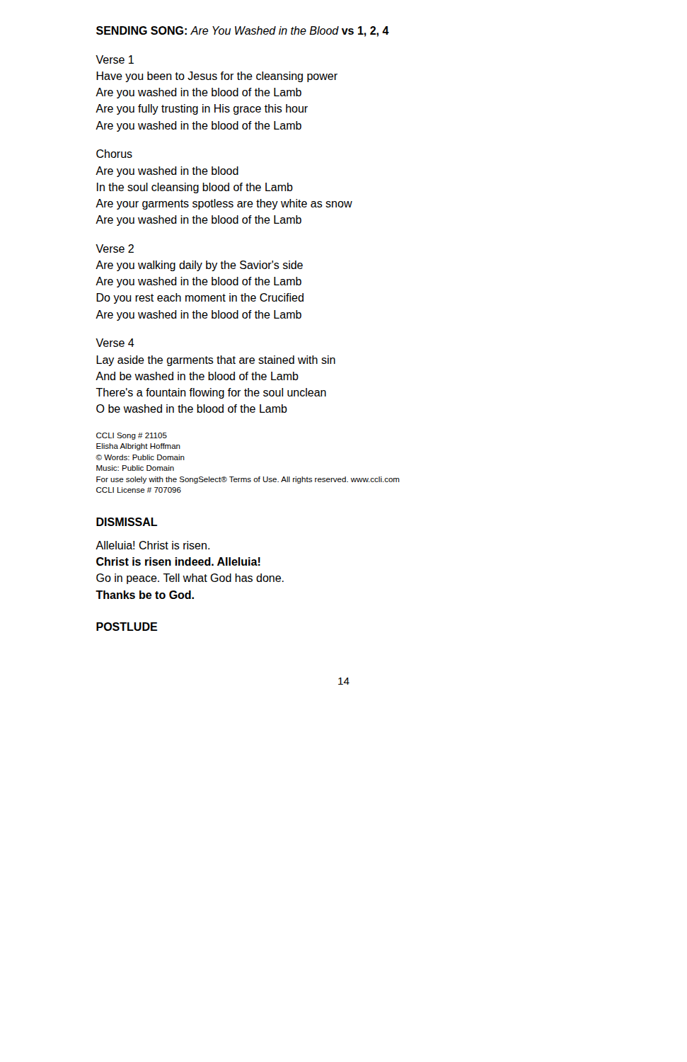SENDING SONG: Are You Washed in the Blood vs 1, 2, 4
Verse 1
Have you been to Jesus for the cleansing power
Are you washed in the blood of the Lamb
Are you fully trusting in His grace this hour
Are you washed in the blood of the Lamb
Chorus
Are you washed in the blood
In the soul cleansing blood of the Lamb
Are your garments spotless are they white as snow
Are you washed in the blood of the Lamb
Verse 2
Are you walking daily by the Savior's side
Are you washed in the blood of the Lamb
Do you rest each moment in the Crucified
Are you washed in the blood of the Lamb
Verse 4
Lay aside the garments that are stained with sin
And be washed in the blood of the Lamb
There's a fountain flowing for the soul unclean
O be washed in the blood of the Lamb
CCLI Song # 21105
Elisha Albright Hoffman
© Words: Public Domain
Music: Public Domain
For use solely with the SongSelect® Terms of Use. All rights reserved. www.ccli.com
CCLI License # 707096
DISMISSAL
Alleluia! Christ is risen.
Christ is risen indeed. Alleluia!
Go in peace. Tell what God has done.
Thanks be to God.
POSTLUDE
14